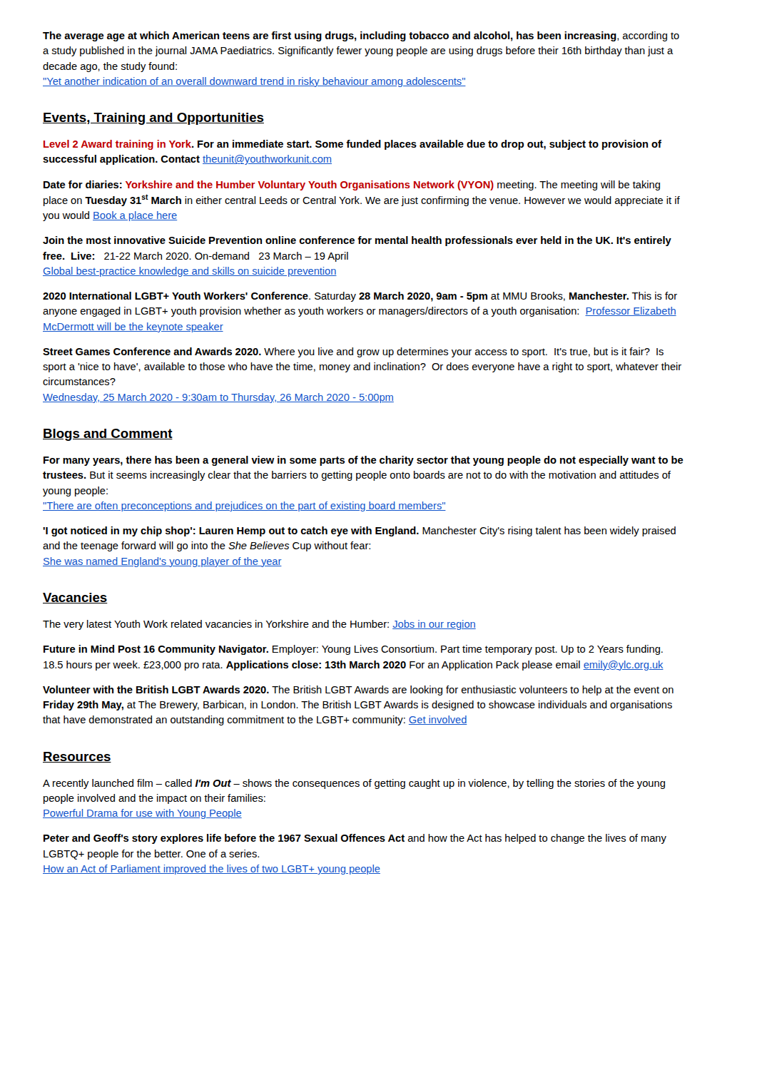The average age at which American teens are first using drugs, including tobacco and alcohol, has been increasing, according to a study published in the journal JAMA Paediatrics. Significantly fewer young people are using drugs before their 16th birthday than just a decade ago, the study found:
"Yet another indication of an overall downward trend in risky behaviour among adolescents"
Events, Training and Opportunities
Level 2 Award training in York. For an immediate start. Some funded places available due to drop out, subject to provision of successful application. Contact theunit@youthworkunit.com
Date for diaries: Yorkshire and the Humber Voluntary Youth Organisations Network (VYON) meeting. The meeting will be taking place on Tuesday 31st March in either central Leeds or Central York. We are just confirming the venue. However we would appreciate it if you would Book a place here
Join the most innovative Suicide Prevention online conference for mental health professionals ever held in the UK. It's entirely free. Live: 21-22 March 2020. On-demand 23 March – 19 April
Global best-practice knowledge and skills on suicide prevention
2020 International LGBT+ Youth Workers' Conference. Saturday 28 March 2020, 9am - 5pm at MMU Brooks, Manchester. This is for anyone engaged in LGBT+ youth provision whether as youth workers or managers/directors of a youth organisation: Professor Elizabeth McDermott will be the keynote speaker
Street Games Conference and Awards 2020. Where you live and grow up determines your access to sport. It's true, but is it fair? Is sport a 'nice to have', available to those who have the time, money and inclination? Or does everyone have a right to sport, whatever their circumstances?
Wednesday, 25 March 2020 - 9:30am to Thursday, 26 March 2020 - 5:00pm
Blogs and Comment
For many years, there has been a general view in some parts of the charity sector that young people do not especially want to be trustees. But it seems increasingly clear that the barriers to getting people onto boards are not to do with the motivation and attitudes of young people:
"There are often preconceptions and prejudices on the part of existing board members"
'I got noticed in my chip shop': Lauren Hemp out to catch eye with England. Manchester City's rising talent has been widely praised and the teenage forward will go into the She Believes Cup without fear:
She was named England's young player of the year
Vacancies
The very latest Youth Work related vacancies in Yorkshire and the Humber: Jobs in our region
Future in Mind Post 16 Community Navigator. Employer: Young Lives Consortium. Part time temporary post. Up to 2 Years funding. 18.5 hours per week. £23,000 pro rata. Applications close: 13th March 2020 For an Application Pack please email emily@ylc.org.uk
Volunteer with the British LGBT Awards 2020. The British LGBT Awards are looking for enthusiastic volunteers to help at the event on Friday 29th May, at The Brewery, Barbican, in London. The British LGBT Awards is designed to showcase individuals and organisations that have demonstrated an outstanding commitment to the LGBT+ community: Get involved
Resources
A recently launched film – called I'm Out – shows the consequences of getting caught up in violence, by telling the stories of the young people involved and the impact on their families:
Powerful Drama for use with Young People
Peter and Geoff's story explores life before the 1967 Sexual Offences Act and how the Act has helped to change the lives of many LGBTQ+ people for the better. One of a series.
How an Act of Parliament improved the lives of two LGBT+ young people